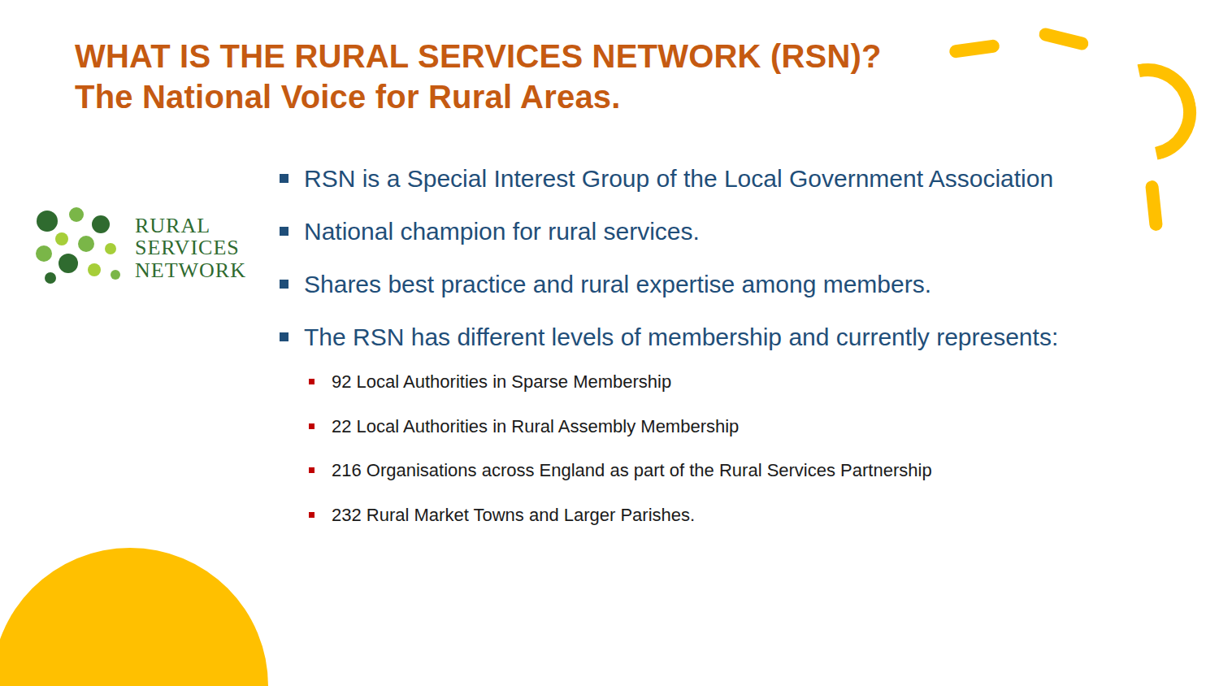WHAT IS THE RURAL SERVICES NETWORK (RSN)?The National Voice for Rural Areas.
RURAL SERVICES NETWORK
RSN is a Special Interest Group of the Local Government Association
National champion for rural services.
Shares best practice and rural expertise among members.
The RSN has different levels of membership and currently represents:
92 Local Authorities in Sparse Membership
22 Local Authorities in Rural Assembly Membership
216 Organisations across England as part of the Rural Services Partnership
232 Rural Market Towns and Larger Parishes.